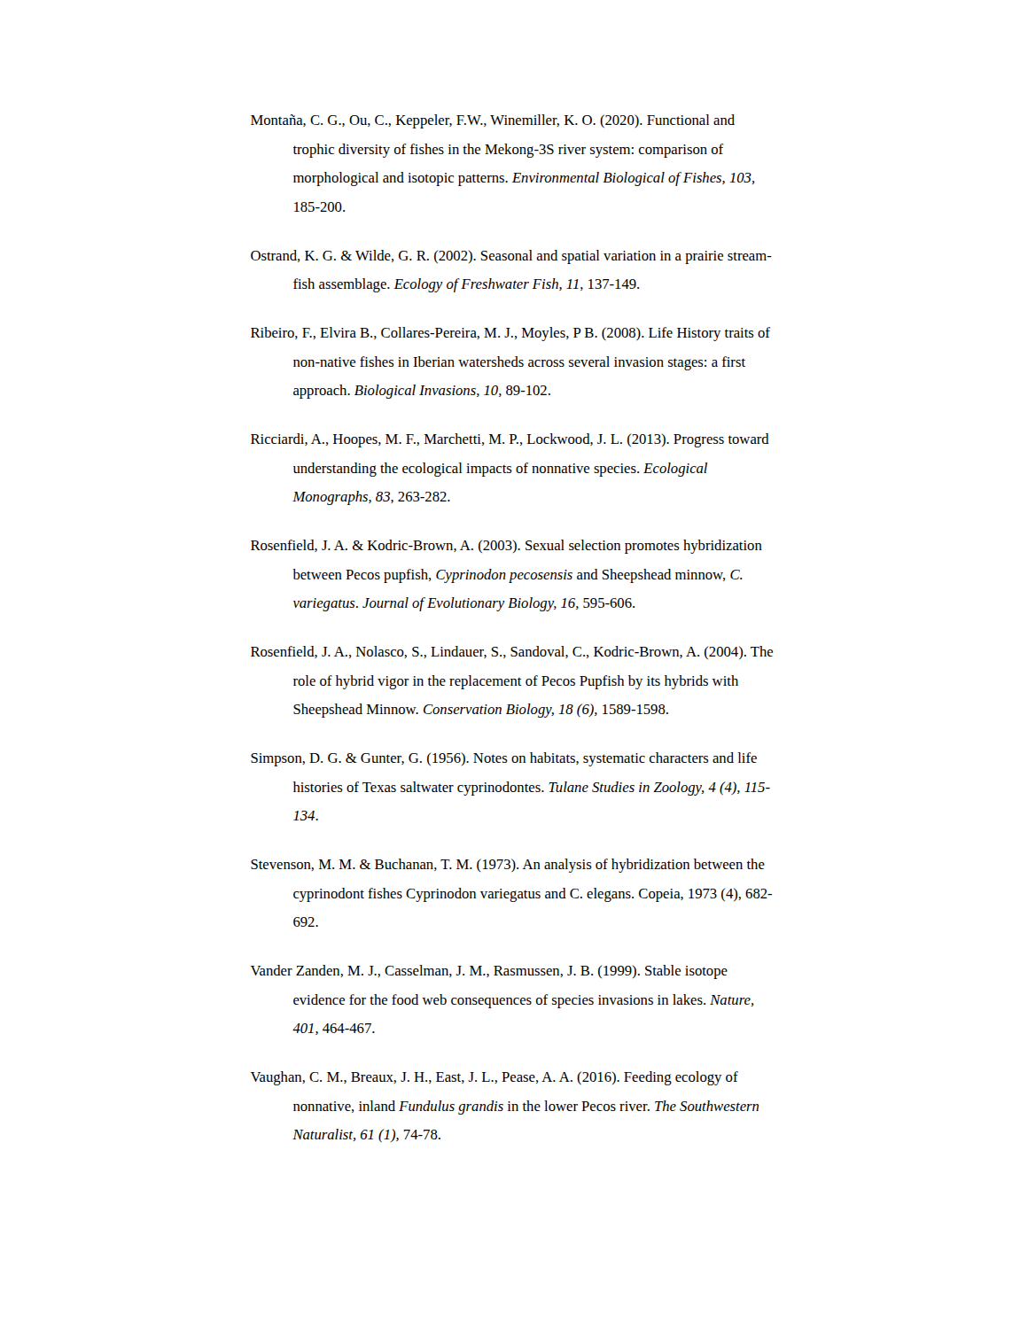Montaña, C. G., Ou, C., Keppeler, F.W., Winemiller, K. O. (2020). Functional and trophic diversity of fishes in the Mekong-3S river system: comparison of morphological and isotopic patterns. Environmental Biological of Fishes, 103, 185-200.
Ostrand, K. G. & Wilde, G. R. (2002). Seasonal and spatial variation in a prairie stream-fish assemblage. Ecology of Freshwater Fish, 11, 137-149.
Ribeiro, F., Elvira B., Collares-Pereira, M. J., Moyles, P B. (2008). Life History traits of non-native fishes in Iberian watersheds across several invasion stages: a first approach. Biological Invasions, 10, 89-102.
Ricciardi, A., Hoopes, M. F., Marchetti, M. P., Lockwood, J. L. (2013). Progress toward understanding the ecological impacts of nonnative species. Ecological Monographs, 83, 263-282.
Rosenfield, J. A. & Kodric-Brown, A. (2003). Sexual selection promotes hybridization between Pecos pupfish, Cyprinodon pecosensis and Sheepshead minnow, C. variegatus. Journal of Evolutionary Biology, 16, 595-606.
Rosenfield, J. A., Nolasco, S., Lindauer, S., Sandoval, C., Kodric-Brown, A. (2004). The role of hybrid vigor in the replacement of Pecos Pupfish by its hybrids with Sheepshead Minnow. Conservation Biology, 18 (6), 1589-1598.
Simpson, D. G. & Gunter, G. (1956). Notes on habitats, systematic characters and life histories of Texas saltwater cyprinodontes. Tulane Studies in Zoology, 4 (4), 115-134.
Stevenson, M. M. & Buchanan, T. M. (1973). An analysis of hybridization between the cyprinodont fishes Cyprinodon variegatus and C. elegans. Copeia, 1973 (4), 682-692.
Vander Zanden, M. J., Casselman, J. M., Rasmussen, J. B. (1999). Stable isotope evidence for the food web consequences of species invasions in lakes. Nature, 401, 464-467.
Vaughan, C. M., Breaux, J. H., East, J. L., Pease, A. A. (2016). Feeding ecology of nonnative, inland Fundulus grandis in the lower Pecos river. The Southwestern Naturalist, 61 (1), 74-78.